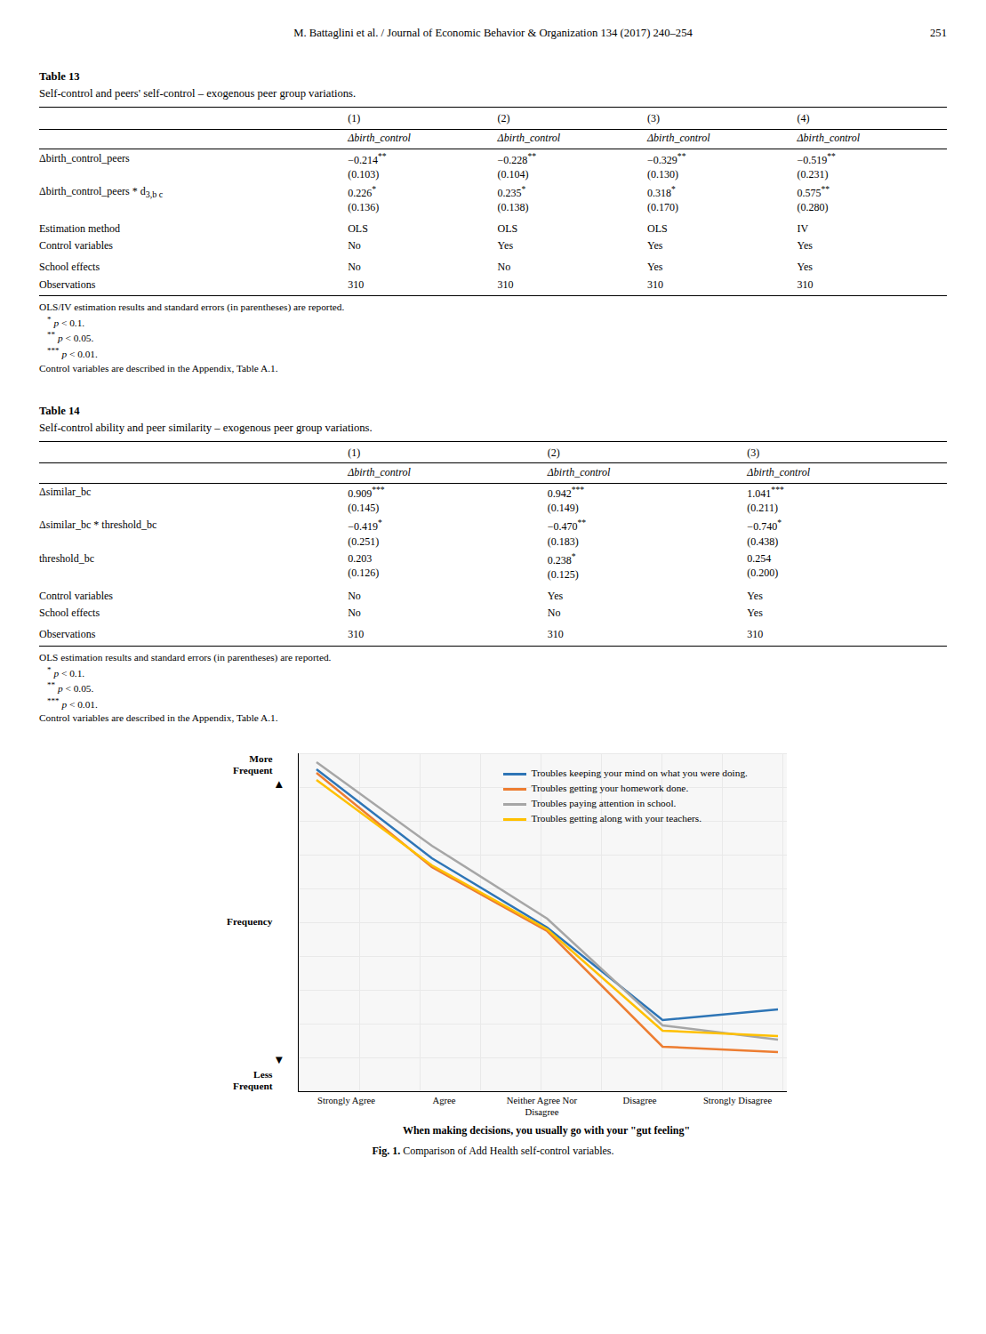M. Battaglini et al. / Journal of Economic Behavior & Organization 134 (2017) 240–254 251
Table 13
Self-control and peers' self-control – exogenous peer group variations.
| | (1) | (2) | (3) | (4) |
| --- | --- | --- | --- | --- |
| | Δbirth_control | Δbirth_control | Δbirth_control | Δbirth_control |
| Δbirth_control_peers | −0.214 ** (0.103) | −0.228 ** (0.104) | −0.329 ** (0.130) | −0.519 ** (0.231) |
| Δbirth_control_peers * d 3,b c | 0.226 * (0.136) | 0.235 * (0.138) | 0.318 * (0.170) | 0.575 ** (0.280) |
| Estimation method | OLS | OLS | OLS | IV |
| Control variables | No | Yes | Yes | Yes |
| School effects | No | No | Yes | Yes |
| Observations | 310 | 310 | 310 | 310 |
OLS/IV estimation results and standard errors (in parentheses) are reported.
* p < 0.1.
** p < 0.05.
*** p < 0.01.
Control variables are described in the Appendix, Table A.1.
Table 14
Self-control ability and peer similarity – exogenous peer group variations.
| | (1) | (2) | (3) |
| --- | --- | --- | --- |
| | Δbirth_control | Δbirth_control | Δbirth_control |
| Δsimilar_bc | 0.909 *** (0.145) | 0.942 *** (0.149) | 1.041 *** (0.211) |
| Δsimilar_bc * threshold_bc | −0.419 * (0.251) | −0.470 ** (0.183) | −0.740 * (0.438) |
| threshold_bc | 0.203 (0.126) | 0.238 * (0.125) | 0.254 (0.200) |
| Control variables | No | Yes | Yes |
| School effects | No | No | Yes |
| Observations | 310 | 310 | 310 |
OLS estimation results and standard errors (in parentheses) are reported.
* p < 0.1.
** p < 0.05.
*** p < 0.01.
Control variables are described in the Appendix, Table A.1.
More
Frequent
▲
Frequency
▼
Less
Frequent
Troubles keeping your mind on what you were doing.
Troubles getting your homework done.
Troubles paying attention in school.
Troubles getting along with your teachers.
Strongly Agree
Agree
Neither Agree Nor
Disagree
Disagree
Strongly Disagree
When making decisions, you usually go with your "gut feeling"
Fig. 1. Comparison of Add Health self-control variables.